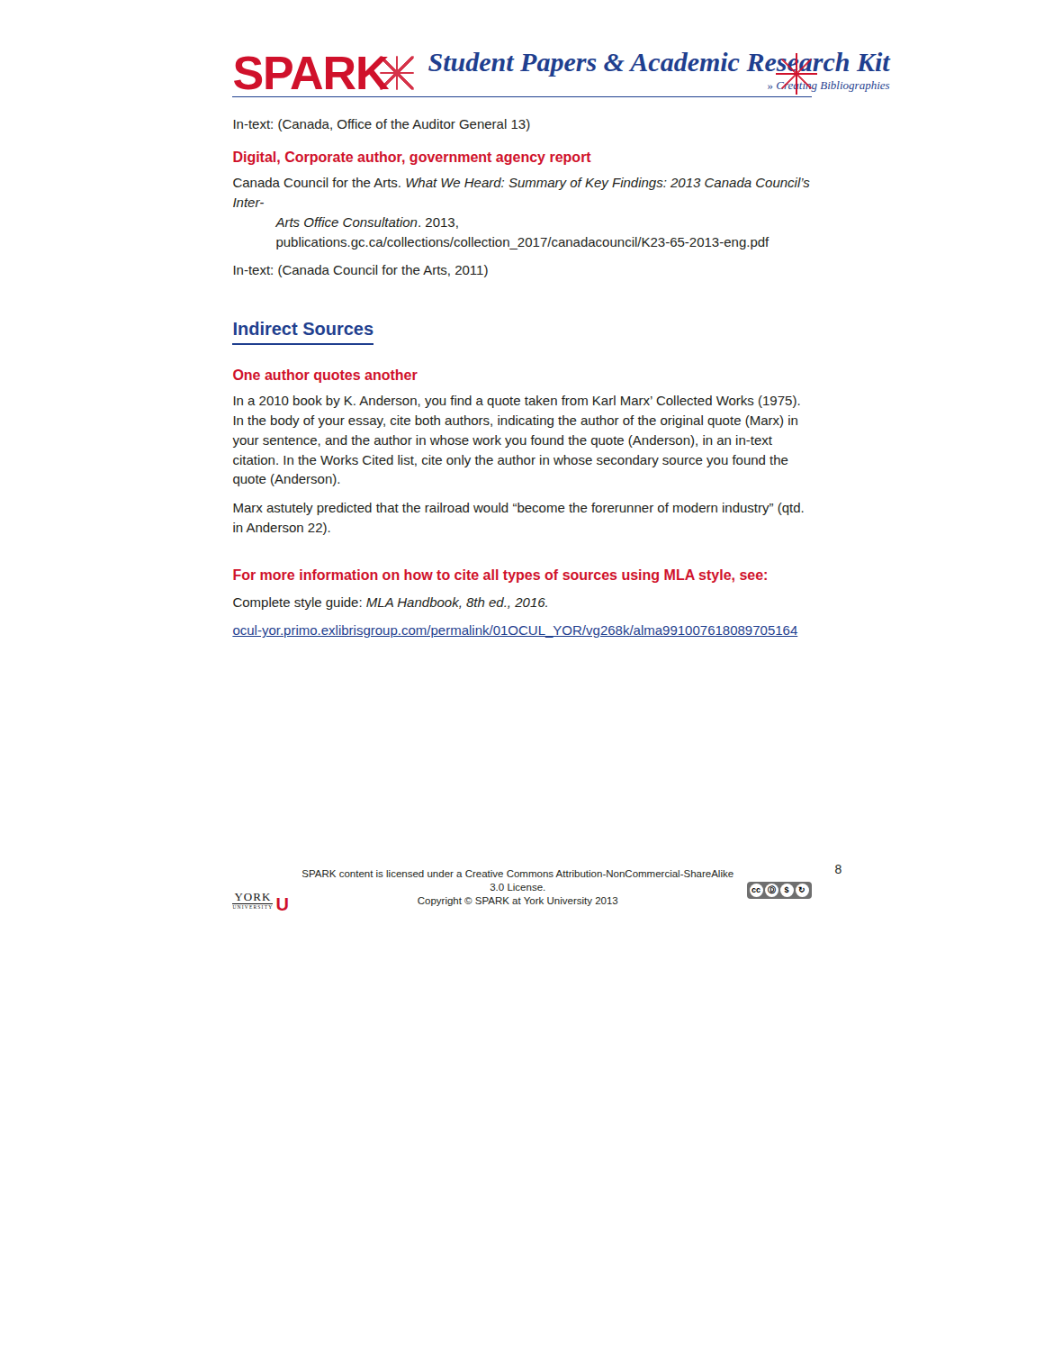SPARK
Student Papers & Academic Research Kit
» Creating Bibliographies
In-text: (Canada, Office of the Auditor General 13)
Digital, Corporate author, government agency report
Canada Council for the Arts. What We Heard: Summary of Key Findings: 2013 Canada Council’s Inter- Arts Office Consultation. 2013, publications.gc.ca/collections/collection_2017/canadacouncil/K23-65-2013-eng.pdf
In-text: (Canada Council for the Arts, 2011)
Indirect Sources
One author quotes another
In a 2010 book by K. Anderson, you find a quote taken from Karl Marx’ Collected Works (1975).
In the body of your essay, cite both authors, indicating the author of the original quote (Marx) in your sentence, and the author in whose work you found the quote (Anderson), in an in-text citation. In the Works Cited list, cite only the author in whose secondary source you found the quote (Anderson).
Marx astutely predicted that the railroad would “become the forerunner of modern industry” (qtd. in Anderson 22).
For more information on how to cite all types of sources using MLA style, see:
Complete style guide: MLA Handbook, 8th ed., 2016.
ocul-yor.primo.exlibrisgroup.com/permalink/01OCUL_YOR/vg268k/alma991007618089705164
YORKUNIVERSITY
U
SPARK content is licensed under a Creative Commons Attribution-NonCommercial-ShareAlike 3.0 License.
Copyright © SPARK at York University 2013
cc Ⓓ $ ↻
BY NC SA
8